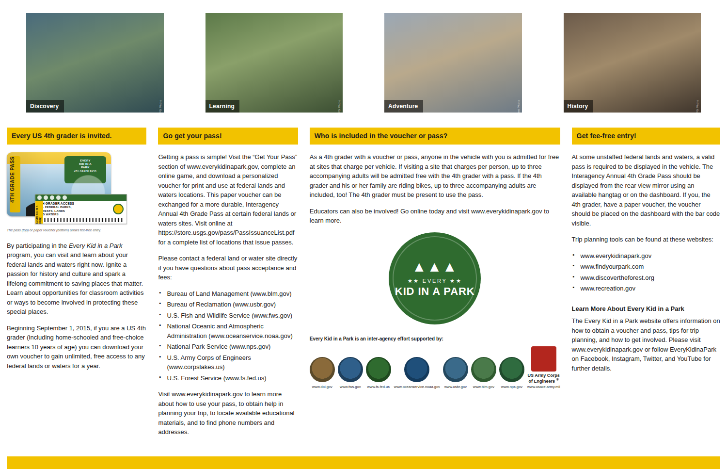NPS Photo
Discovery
NPS Photo
Learning
Bureau of Land Management Photo
Adventure
NPS Photo
History
Every US 4th grader is invited.
4TH GRADE PASS
EVERY
KID IN A
PARK 4TH GRADE PASS
EVERY KID IN A PARK
4TH GRADER ACCESS ALL FEDERAL PARKS,
FORESTS, LANDS
AND WATERS
The pass (top) or paper voucher (bottom) allows fee-free entry.
By participating in the Every Kid in a Park program, you can visit and learn about your federal lands and waters right now. Ignite a passion for history and culture and spark a lifelong commitment to saving places that matter. Learn about opportunities for classroom activities or ways to become involved in protecting these special places.
Beginning September 1, 2015, if you are a US 4th grader (including home-schooled and free-choice learners 10 years of age) you can download your own voucher to gain unlimited, free access to any federal lands or waters for a year.
Go get your pass!
Getting a pass is simple! Visit the “Get Your Pass” section of www.everykidinapark.gov, complete an online game, and download a personalized voucher for print and use at federal lands and waters locations. This paper voucher can be exchanged for a more durable, Interagency Annual 4th Grade Pass at certain federal lands or waters sites. Visit online at https://store.usgs.gov/pass/PassIssuanceList.pdf for a complete list of locations that issue passes.
Please contact a federal land or water site directly if you have questions about pass acceptance and fees:
Bureau of Land Management (www.blm.gov)
Bureau of Reclamation (www.usbr.gov)
U.S. Fish and Wildlife Service (www.fws.gov)
National Oceanic and Atmospheric Administration (www.oceanservice.noaa.gov)
National Park Service (www.nps.gov)
U.S. Army Corps of Engineers (www.corpslakes.us)
U.S. Forest Service (www.fs.fed.us)
Visit www.everykidinapark.gov to learn more about how to use your pass, to obtain help in planning your trip, to locate available educational materials, and to find phone numbers and addresses.
Who is included in the voucher or pass?
As a 4th grader with a voucher or pass, anyone in the vehicle with you is admitted for free at sites that charge per vehicle. If visiting a site that charges per person, up to three accompanying adults will be admitted free with the 4th grader with a pass. If the 4th grader and his or her family are riding bikes, up to three accompanying adults are included, too! The 4th grader must be present to use the pass.
Educators can also be involved! Go online today and visit www.everykidinapark.gov to learn more.
▲▲▲
★★ EVERY ★★
KID IN A PARK
Every Kid in a Park is an inter-agency effort supported by:
www.doi.gov
www.fws.gov
www.fs.fed.us
www.oceanservice.noaa.gov
www.usbr.gov
www.blm.gov
www.nps.gov
US Army Corps
of Engineers ®
www.usace.army.mil
Get fee-free entry!
At some unstaffed federal lands and waters, a valid pass is required to be displayed in the vehicle. The Interagency Annual 4th Grade Pass should be displayed from the rear view mirror using an available hangtag or on the dashboard. If you, the 4th grader, have a paper voucher, the voucher should be placed on the dashboard with the bar code visible.
Trip planning tools can be found at these websites:
www.everykidinapark.gov
www.findyourpark.com
www.discovertheforest.org
www.recreation.gov
Learn More About Every Kid in a Park
The Every Kid in a Park website offers information on how to obtain a voucher and pass, tips for trip planning, and how to get involved. Please visit www.everykidinapark.gov or follow EveryKidinaPark on Facebook, Instagram, Twitter, and YouTube for further details.